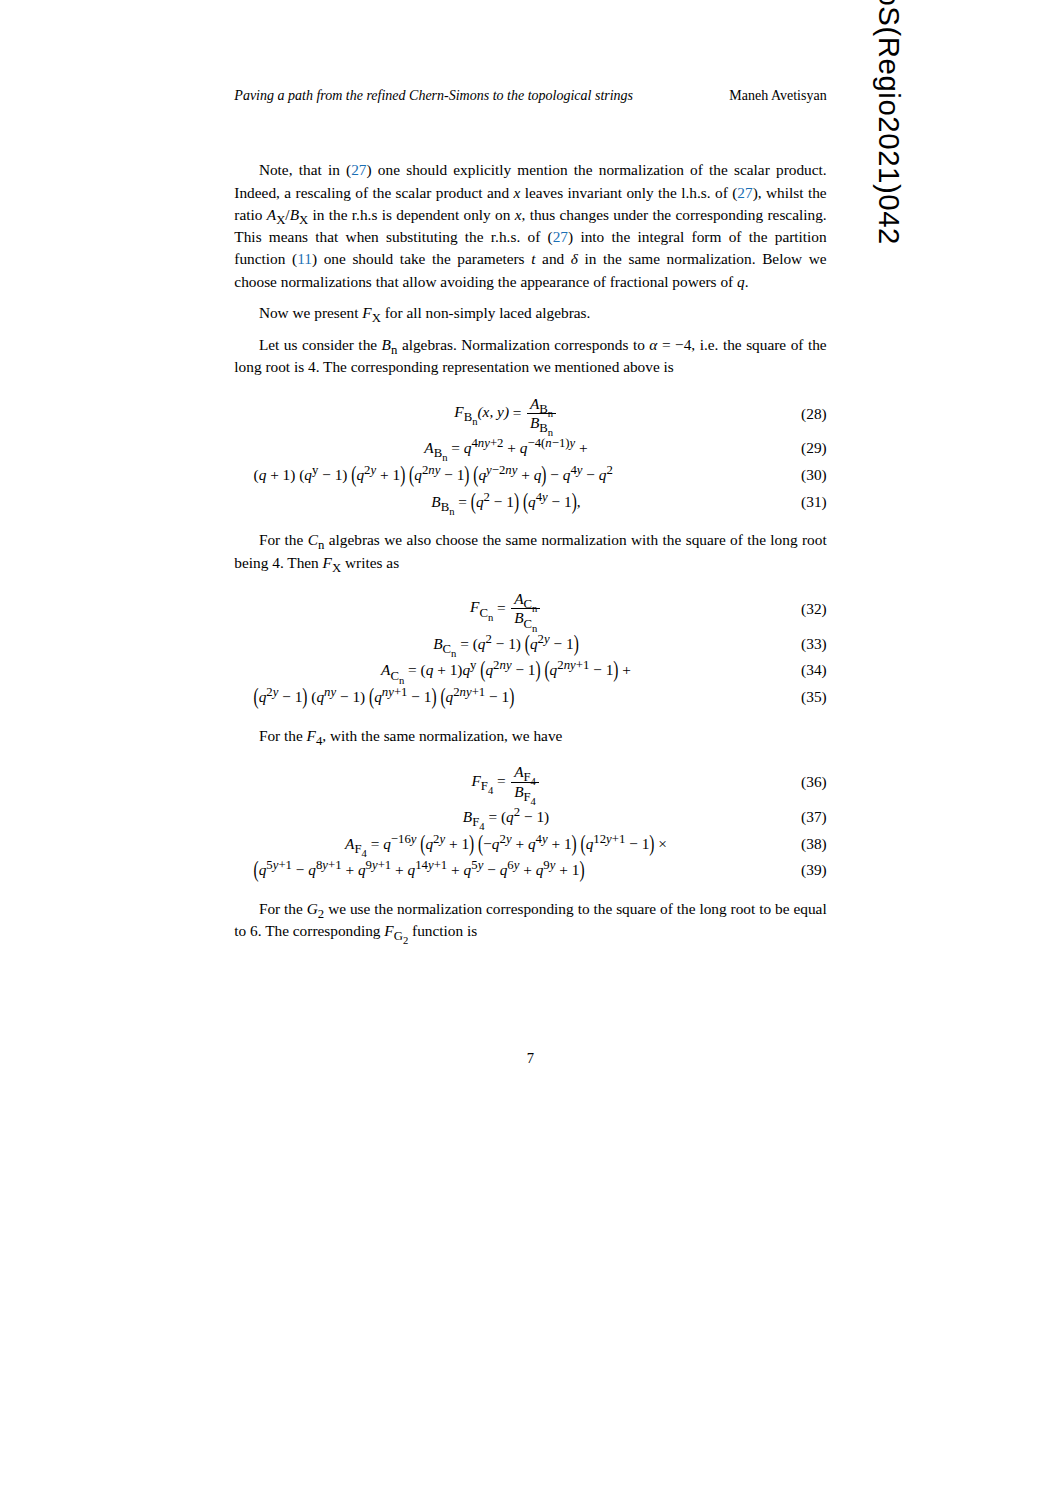Paving a path from the refined Chern-Simons to the topological strings Maneh Avetisyan
PoS(Regio2021)042
Note, that in (27) one should explicitly mention the normalization of the scalar product. Indeed, a rescaling of the scalar product and x leaves invariant only the l.h.s. of (27), whilst the ratio AX/BX in the r.h.s is dependent only on x, thus changes under the corresponding rescaling. This means that when substituting the r.h.s. of (27) into the integral form of the partition function (11) one should take the parameters t and δ in the same normalization. Below we choose normalizations that allow avoiding the appearance of fractional powers of q.
Now we present FX for all non-simply laced algebras.
Let us consider the Bn algebras. Normalization corresponds to α = −4, i.e. the square of the long root is 4. The corresponding representation we mentioned above is
FBn(x, y) = ABn BBn
(28)
ABn = q4ny+2 + q−4(n−1)y +
(29)
(q + 1) (qy − 1) (q2y + 1) (q2ny − 1) (qy−2ny + q) − q4y − q2
(30)
BBn = (q2 − 1) (q4y − 1),
(31)
For the Cn algebras we also choose the same normalization with the square of the long root being 4. Then FX writes as
FCn = ACn BCn
(32)
BCn = (q2 − 1) (q2y − 1)
(33)
ACn = (q + 1)qy (q2ny − 1) (q2ny+1 − 1) +
(34)
(q2y − 1) (qny − 1) (qny+1 − 1) (q2ny+1 − 1)
(35)
For the F4, with the same normalization, we have
FF4 = AF4 BF4
(36)
BF4 = (q2 − 1)
(37)
AF4 = q−16y (q2y + 1) (−q2y + q4y + 1) (q12y+1 − 1) ×
(38)
(q5y+1 − q8y+1 + q9y+1 + q14y+1 + q5y − q6y + q9y + 1)
(39)
For the G2 we use the normalization corresponding to the square of the long root to be equal to 6. The corresponding FG2 function is
7